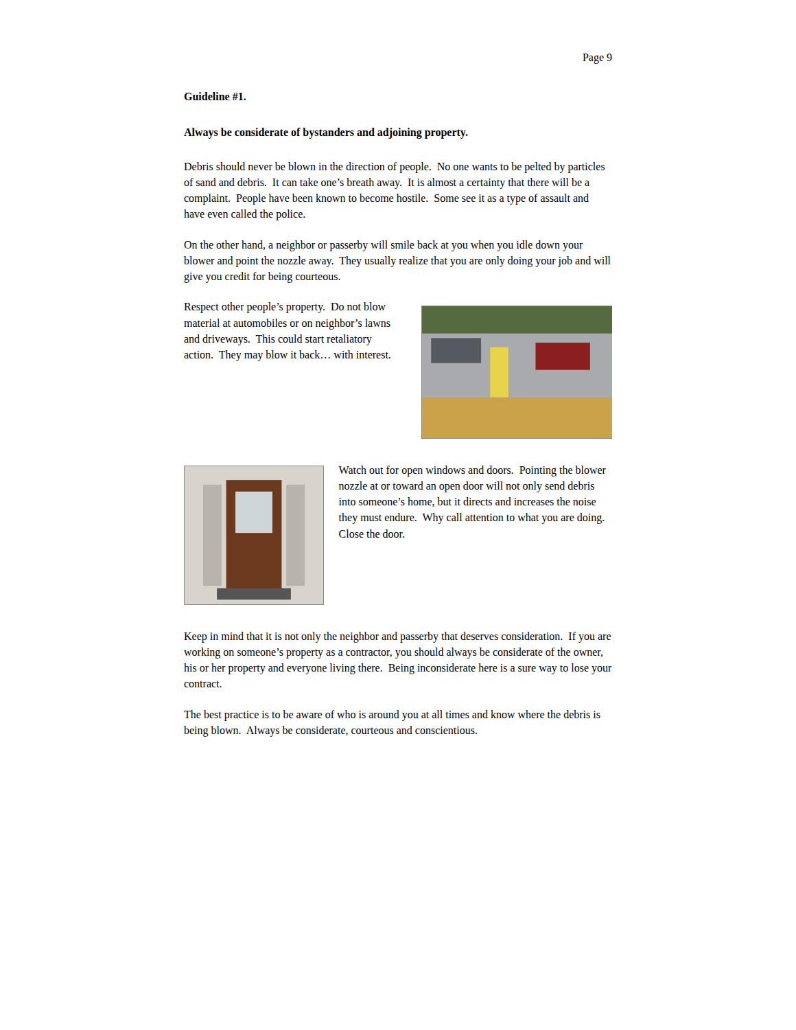Page 9
Guideline #1.
Always be considerate of bystanders and adjoining property.
Debris should never be blown in the direction of people. No one wants to be pelted by particles of sand and debris. It can take one’s breath away. It is almost a certainty that there will be a complaint. People have been known to become hostile. Some see it as a type of assault and have even called the police.
On the other hand, a neighbor or passerby will smile back at you when you idle down your blower and point the nozzle away. They usually realize that you are only doing your job and will give you credit for being courteous.
Respect other people’s property. Do not blow material at automobiles or on neighbor’s lawns and driveways. This could start retaliatory action. They may blow it back… with interest.
Watch out for open windows and doors. Pointing the blower nozzle at or toward an open door will not only send debris into someone’s home, but it directs and increases the noise they must endure. Why call attention to what you are doing. Close the door.
Keep in mind that it is not only the neighbor and passerby that deserves consideration. If you are working on someone’s property as a contractor, you should always be considerate of the owner, his or her property and everyone living there. Being inconsiderate here is a sure way to lose your contract.
The best practice is to be aware of who is around you at all times and know where the debris is being blown. Always be considerate, courteous and conscientious.